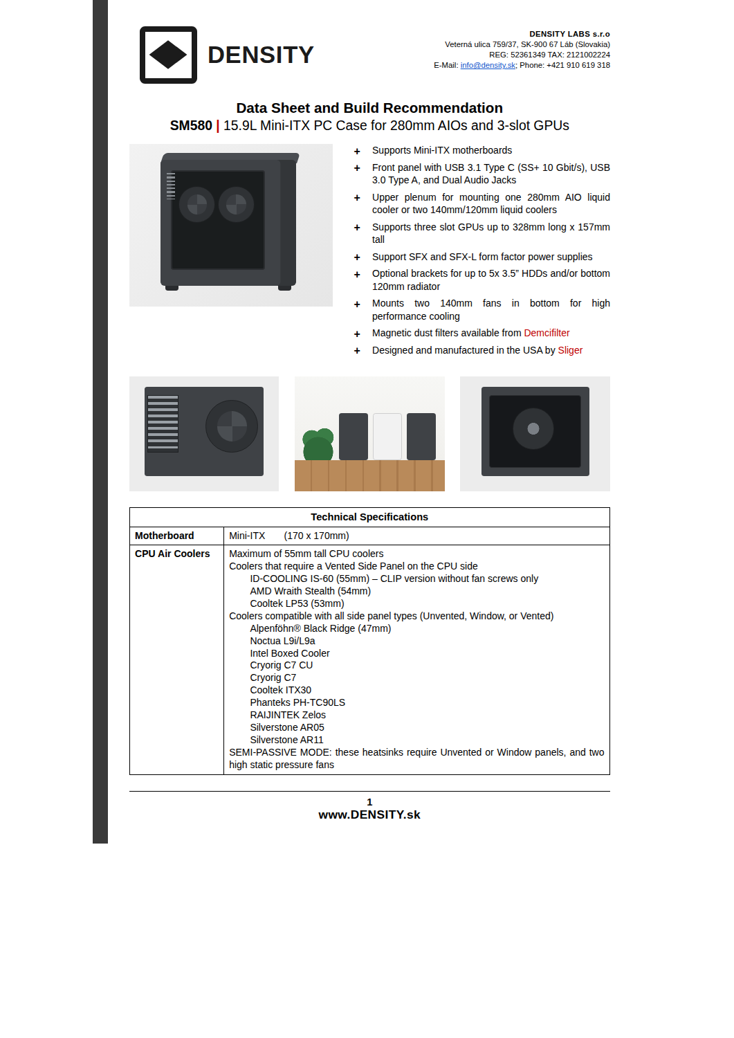DENSITY
DENSITY LABS s.r.o
Veterná ulica 759/37, SK-900 67 Láb (Slovakia)
REG: 52361349 TAX: 2121002224
E-Mail: info@density.sk; Phone: +421 910 619 318
Data Sheet and Build Recommendation
SM580 | 15.9L Mini-ITX PC Case for 280mm AIOs and 3-slot GPUs
Supports Mini-ITX motherboards
Front panel with USB 3.1 Type C (SS+ 10 Gbit/s), USB 3.0 Type A, and Dual Audio Jacks
Upper plenum for mounting one 280mm AIO liquid cooler or two 140mm/120mm liquid coolers
Supports three slot GPUs up to 328mm long x 157mm tall
Support SFX and SFX-L form factor power supplies
Optional brackets for up to 5x 3.5” HDDs and/or bottom 120mm radiator
Mounts two 140mm fans in bottom for high performance cooling
Magnetic dust filters available from Demcifilter
Designed and manufactured in the USA by Sliger
| Technical Specifications |
| --- |
| Motherboard | Mini-ITX (170 x 170mm) |
| CPU Air Coolers | Maximum of 55mm tall CPU coolers Coolers that require a Vented Side Panel on the CPU side ID-COOLING IS-60 (55mm) – CLIP version without fan screws only AMD Wraith Stealth (54mm) Cooltek LP53 (53mm) Coolers compatible with all side panel types (Unvented, Window, or Vented) Alpenföhn® Black Ridge (47mm) Noctua L9i/L9a Intel Boxed Cooler Cryorig C7 CU Cryorig C7 Cooltek ITX30 Phanteks PH-TC90LS RAIJINTEK Zelos Silverstone AR05 Silverstone AR11 SEMI-PASSIVE MODE: these heatsinks require Unvented or Window panels, and two high static pressure fans |
1
www.DENSITY.sk